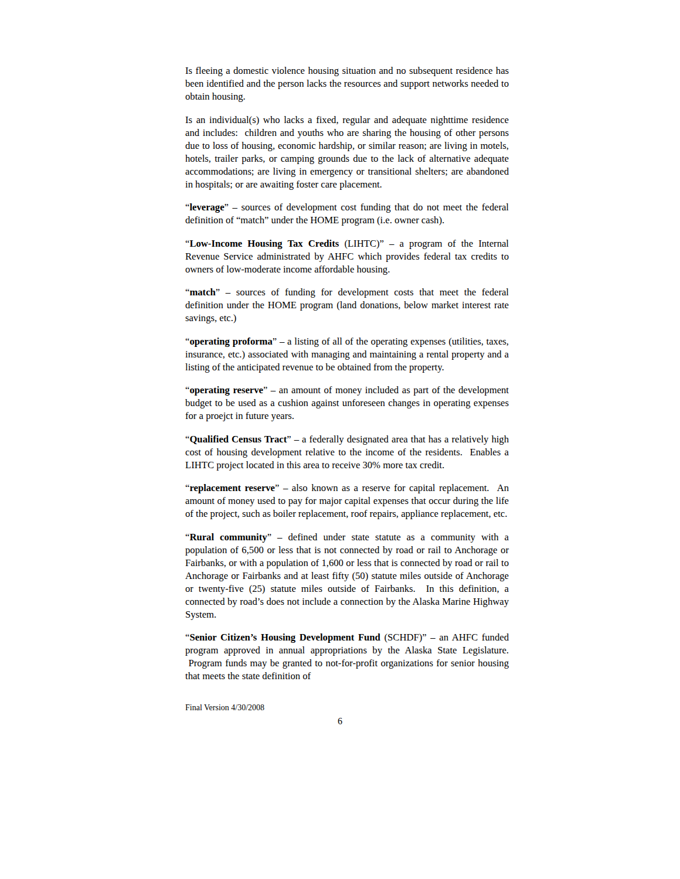Is fleeing a domestic violence housing situation and no subsequent residence has been identified and the person lacks the resources and support networks needed to obtain housing.
Is an individual(s) who lacks a fixed, regular and adequate nighttime residence and includes: children and youths who are sharing the housing of other persons due to loss of housing, economic hardship, or similar reason; are living in motels, hotels, trailer parks, or camping grounds due to the lack of alternative adequate accommodations; are living in emergency or transitional shelters; are abandoned in hospitals; or are awaiting foster care placement.
“leverage” – sources of development cost funding that do not meet the federal definition of “match” under the HOME program (i.e. owner cash).
“Low-Income Housing Tax Credits (LIHTC)” – a program of the Internal Revenue Service administrated by AHFC which provides federal tax credits to owners of low-moderate income affordable housing.
“match” – sources of funding for development costs that meet the federal definition under the HOME program (land donations, below market interest rate savings, etc.)
“operating proforma” – a listing of all of the operating expenses (utilities, taxes, insurance, etc.) associated with managing and maintaining a rental property and a listing of the anticipated revenue to be obtained from the property.
“operating reserve” – an amount of money included as part of the development budget to be used as a cushion against unforeseen changes in operating expenses for a proejct in future years.
“Qualified Census Tract” – a federally designated area that has a relatively high cost of housing development relative to the income of the residents. Enables a LIHTC project located in this area to receive 30% more tax credit.
“replacement reserve” – also known as a reserve for capital replacement. An amount of money used to pay for major capital expenses that occur during the life of the project, such as boiler replacement, roof repairs, appliance replacement, etc.
“Rural community” – defined under state statute as a community with a population of 6,500 or less that is not connected by road or rail to Anchorage or Fairbanks, or with a population of 1,600 or less that is connected by road or rail to Anchorage or Fairbanks and at least fifty (50) statute miles outside of Anchorage or twenty-five (25) statute miles outside of Fairbanks. In this definition, a connected by road’s does not include a connection by the Alaska Marine Highway System.
“Senior Citizen’s Housing Development Fund (SCHDF)” – an AHFC funded program approved in annual appropriations by the Alaska State Legislature. Program funds may be granted to not-for-profit organizations for senior housing that meets the state definition of
Final Version 4/30/2008
6